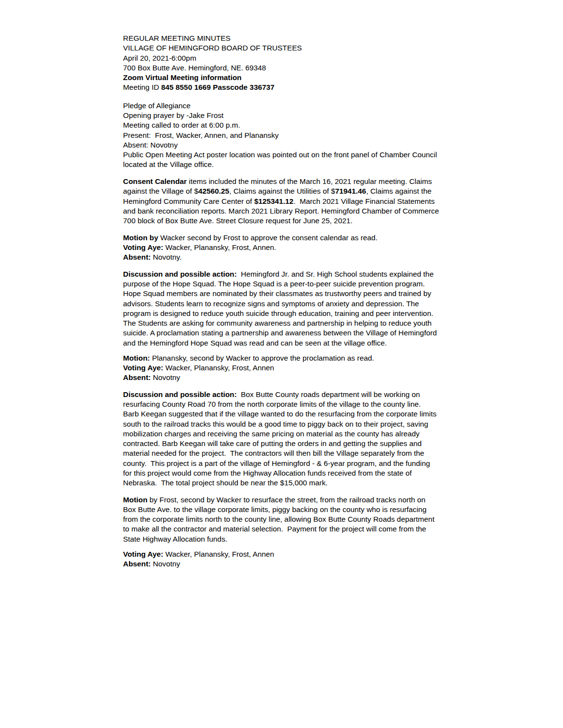REGULAR MEETING MINUTES
VILLAGE OF HEMINGFORD BOARD OF TRUSTEES
April 20, 2021-6:00pm
700 Box Butte Ave. Hemingford, NE. 69348
Zoom Virtual Meeting information
Meeting ID 845 8550 1669 Passcode 336737
Pledge of Allegiance
Opening prayer by -Jake Frost
Meeting called to order at 6:00 p.m.
Present: Frost, Wacker, Annen, and Planansky
Absent: Novotny
Public Open Meeting Act poster location was pointed out on the front panel of Chamber Council located at the Village office.
Consent Calendar items included the minutes of the March 16, 2021 regular meeting. Claims against the Village of $42560.25, Claims against the Utilities of $71941.46, Claims against the Hemingford Community Care Center of $125341.12. March 2021 Village Financial Statements and bank reconciliation reports. March 2021 Library Report. Hemingford Chamber of Commerce 700 block of Box Butte Ave. Street Closure request for June 25, 2021.
Motion by Wacker second by Frost to approve the consent calendar as read.
Voting Aye: Wacker, Planansky, Frost, Annen.
Absent: Novotny.
Discussion and possible action: Hemingford Jr. and Sr. High School students explained the purpose of the Hope Squad. The Hope Squad is a peer-to-peer suicide prevention program. Hope Squad members are nominated by their classmates as trustworthy peers and trained by advisors. Students learn to recognize signs and symptoms of anxiety and depression. The program is designed to reduce youth suicide through education, training and peer intervention. The Students are asking for community awareness and partnership in helping to reduce youth suicide. A proclamation stating a partnership and awareness between the Village of Hemingford and the Hemingford Hope Squad was read and can be seen at the village office.
Motion: Planansky, second by Wacker to approve the proclamation as read.
Voting Aye: Wacker, Planansky, Frost, Annen
Absent: Novotny
Discussion and possible action: Box Butte County roads department will be working on resurfacing County Road 70 from the north corporate limits of the village to the county line. Barb Keegan suggested that if the village wanted to do the resurfacing from the corporate limits south to the railroad tracks this would be a good time to piggy back on to their project, saving mobilization charges and receiving the same pricing on material as the county has already contracted. Barb Keegan will take care of putting the orders in and getting the supplies and material needed for the project. The contractors will then bill the Village separately from the county. This project is a part of the village of Hemingford - & 6-year program, and the funding for this project would come from the Highway Allocation funds received from the state of Nebraska. The total project should be near the $15,000 mark.
Motion by Frost, second by Wacker to resurface the street, from the railroad tracks north on Box Butte Ave. to the village corporate limits, piggy backing on the county who is resurfacing from the corporate limits north to the county line, allowing Box Butte County Roads department to make all the contractor and material selection. Payment for the project will come from the State Highway Allocation funds.
Voting Aye: Wacker, Planansky, Frost, Annen
Absent: Novotny